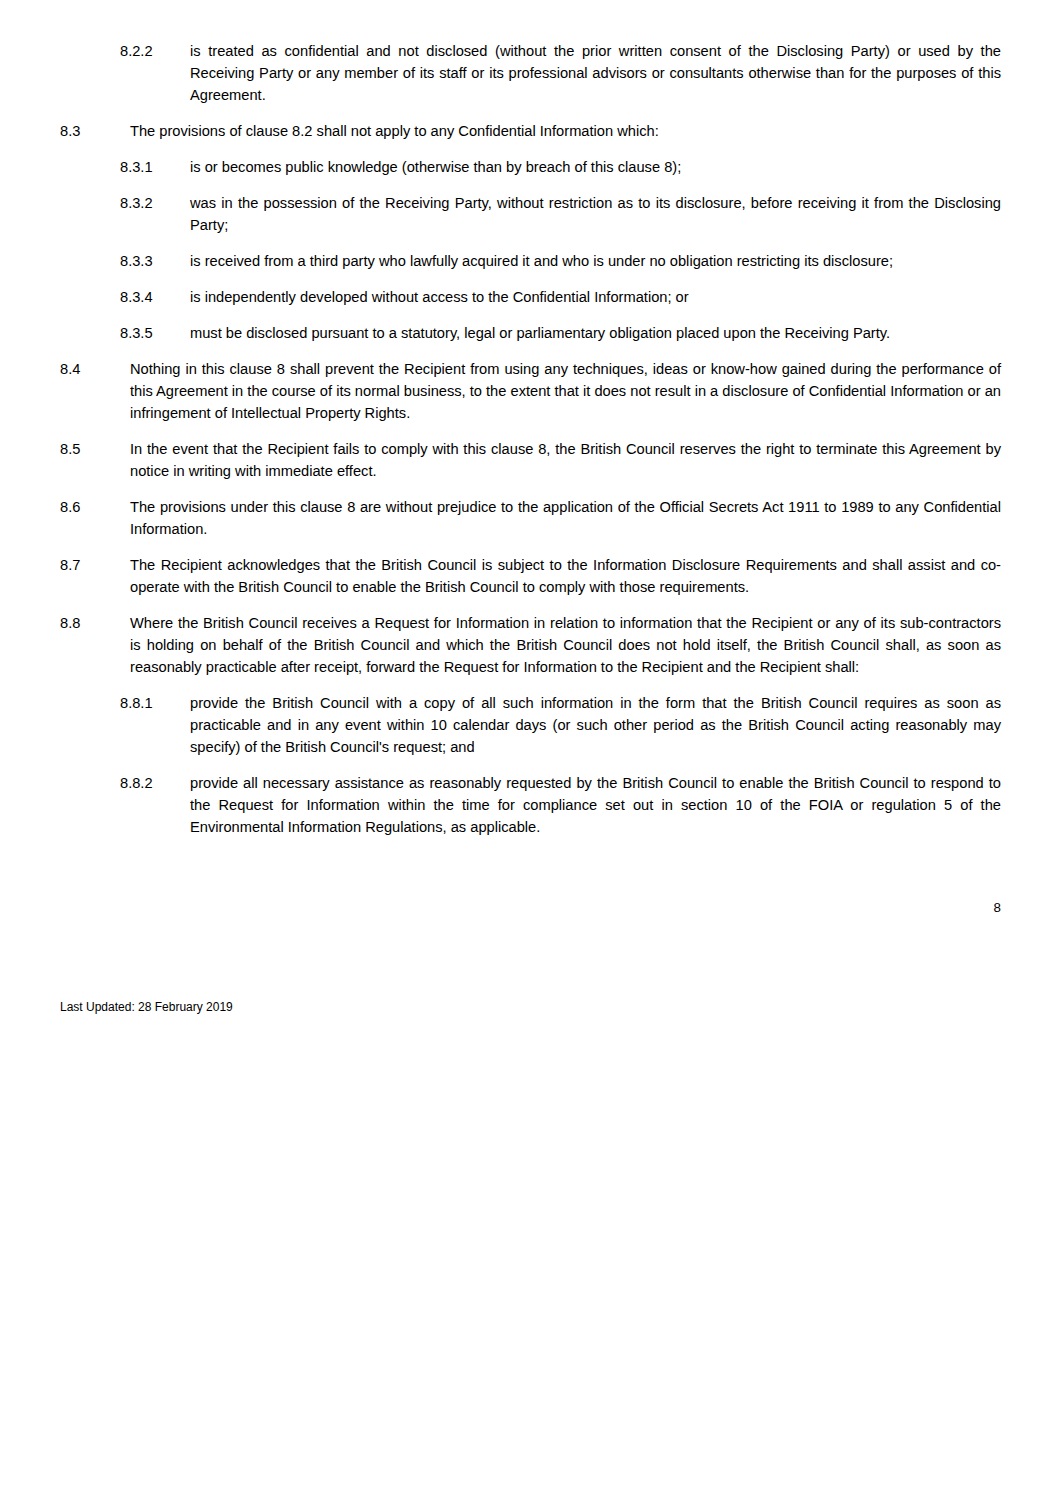8.2.2
is treated as confidential and not disclosed (without the prior written consent of the Disclosing Party) or used by the Receiving Party or any member of its staff or its professional advisors or consultants otherwise than for the purposes of this Agreement.
8.3
The provisions of clause 8.2 shall not apply to any Confidential Information which:
8.3.1
is or becomes public knowledge (otherwise than by breach of this clause 8);
8.3.2
was in the possession of the Receiving Party, without restriction as to its disclosure, before receiving it from the Disclosing Party;
8.3.3
is received from a third party who lawfully acquired it and who is under no obligation restricting its disclosure;
8.3.4
is independently developed without access to the Confidential Information; or
8.3.5
must be disclosed pursuant to a statutory, legal or parliamentary obligation placed upon the Receiving Party.
8.4
Nothing in this clause 8 shall prevent the Recipient from using any techniques, ideas or know-how gained during the performance of this Agreement in the course of its normal business, to the extent that it does not result in a disclosure of Confidential Information or an infringement of Intellectual Property Rights.
8.5
In the event that the Recipient fails to comply with this clause 8, the British Council reserves the right to terminate this Agreement by notice in writing with immediate effect.
8.6
The provisions under this clause 8 are without prejudice to the application of the Official Secrets Act 1911 to 1989 to any Confidential Information.
8.7
The Recipient acknowledges that the British Council is subject to the Information Disclosure Requirements and shall assist and co-operate with the British Council to enable the British Council to comply with those requirements.
8.8
Where the British Council receives a Request for Information in relation to information that the Recipient or any of its sub-contractors is holding on behalf of the British Council and which the British Council does not hold itself, the British Council shall, as soon as reasonably practicable after receipt, forward the Request for Information to the Recipient and the Recipient shall:
8.8.1
provide the British Council with a copy of all such information in the form that the British Council requires as soon as practicable and in any event within 10 calendar days (or such other period as the British Council acting reasonably may specify) of the British Council's request; and
8.8.2
provide all necessary assistance as reasonably requested by the British Council to enable the British Council to respond to the Request for Information within the time for compliance set out in section 10 of the FOIA or regulation 5 of the Environmental Information Regulations, as applicable.
8
Last Updated: 28 February 2019